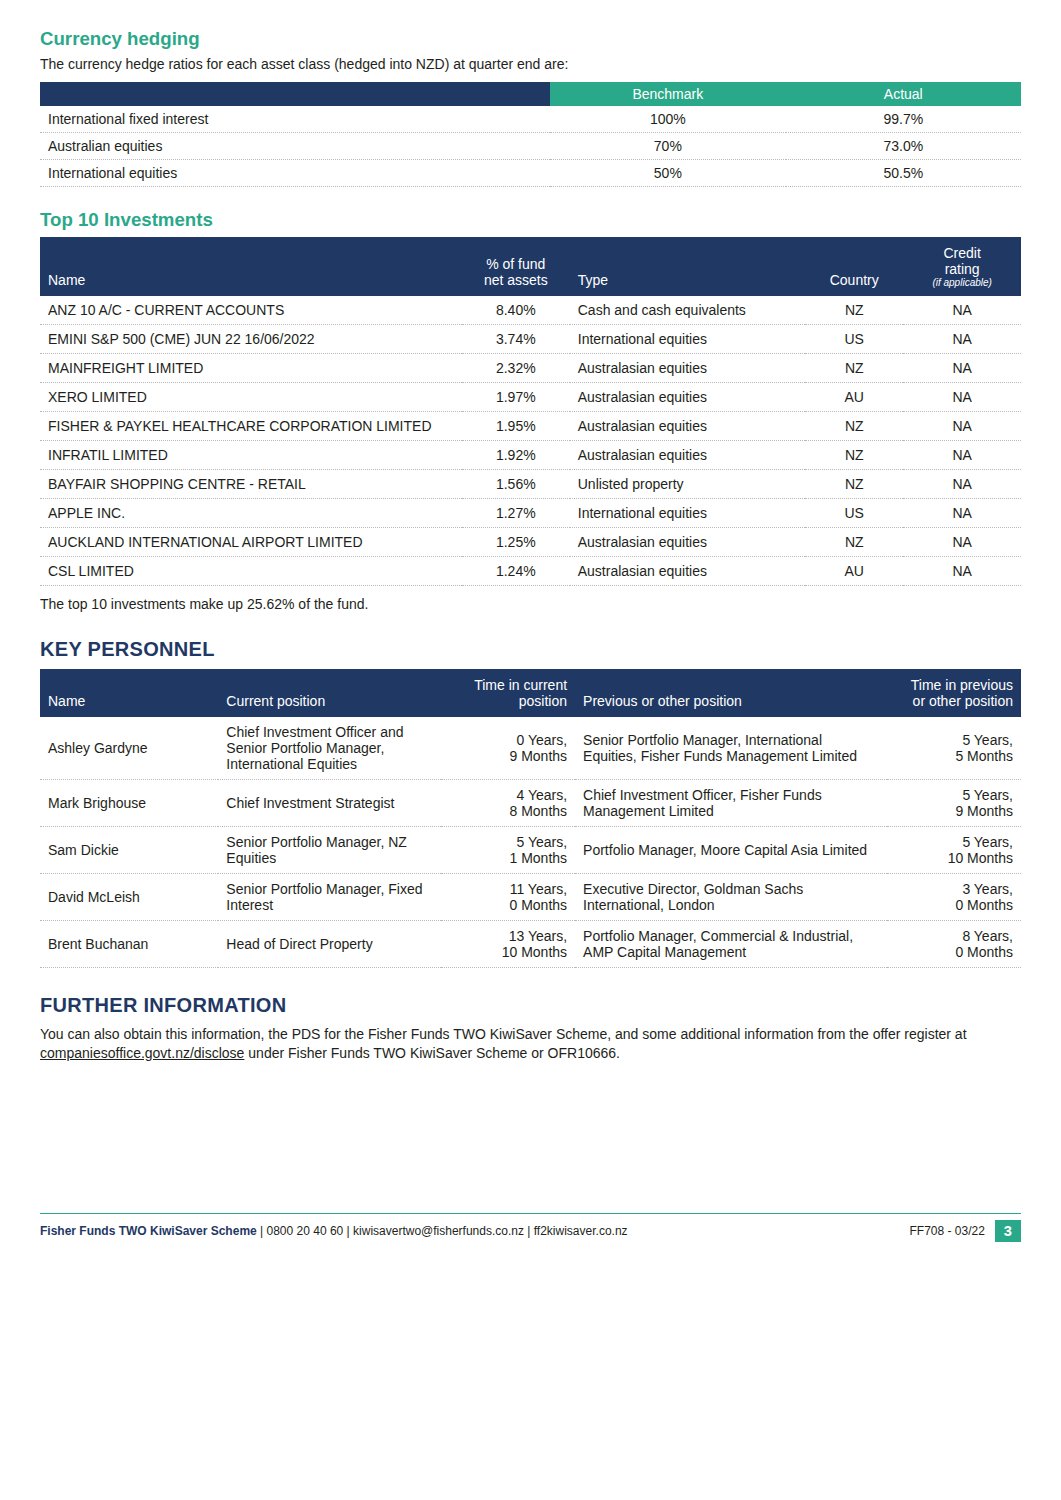Currency hedging
The currency hedge ratios for each asset class (hedged into NZD) at quarter end are:
| | Benchmark | Actual |
| --- | --- | --- |
| International fixed interest | 100% | 99.7% |
| Australian equities | 70% | 73.0% |
| International equities | 50% | 50.5% |
Top 10 Investments
| Name | % of fund net assets | Type | Country | Credit rating (if applicable) |
| --- | --- | --- | --- | --- |
| ANZ 10 A/C - CURRENT ACCOUNTS | 8.40% | Cash and cash equivalents | NZ | NA |
| EMINI S&P 500 (CME) JUN 22 16/06/2022 | 3.74% | International equities | US | NA |
| MAINFREIGHT LIMITED | 2.32% | Australasian equities | NZ | NA |
| XERO LIMITED | 1.97% | Australasian equities | AU | NA |
| FISHER & PAYKEL HEALTHCARE CORPORATION LIMITED | 1.95% | Australasian equities | NZ | NA |
| INFRATIL LIMITED | 1.92% | Australasian equities | NZ | NA |
| BAYFAIR SHOPPING CENTRE - RETAIL | 1.56% | Unlisted property | NZ | NA |
| APPLE INC. | 1.27% | International equities | US | NA |
| AUCKLAND INTERNATIONAL AIRPORT LIMITED | 1.25% | Australasian equities | NZ | NA |
| CSL LIMITED | 1.24% | Australasian equities | AU | NA |
The top 10 investments make up 25.62% of the fund.
KEY PERSONNEL
| Name | Current position | Time in current position | Previous or other position | Time in previous or other position |
| --- | --- | --- | --- | --- |
| Ashley Gardyne | Chief Investment Officer and Senior Portfolio Manager, International Equities | 0 Years, 9 Months | Senior Portfolio Manager, International Equities, Fisher Funds Management Limited | 5 Years, 5 Months |
| Mark Brighouse | Chief Investment Strategist | 4 Years, 8 Months | Chief Investment Officer, Fisher Funds Management Limited | 5 Years, 9 Months |
| Sam Dickie | Senior Portfolio Manager, NZ Equities | 5 Years, 1 Months | Portfolio Manager, Moore Capital Asia Limited | 5 Years, 10 Months |
| David McLeish | Senior Portfolio Manager, Fixed Interest | 11 Years, 0 Months | Executive Director, Goldman Sachs International, London | 3 Years, 0 Months |
| Brent Buchanan | Head of Direct Property | 13 Years, 10 Months | Portfolio Manager, Commercial & Industrial, AMP Capital Management | 8 Years, 0 Months |
FURTHER INFORMATION
You can also obtain this information, the PDS for the Fisher Funds TWO KiwiSaver Scheme, and some additional information from the offer register at companiesoffice.govt.nz/disclose under Fisher Funds TWO KiwiSaver Scheme or OFR10666.
Fisher Funds TWO KiwiSaver Scheme | 0800 20 40 60 | kiwisavertwo@fisherfunds.co.nz | ff2kiwisaver.co.nz
FF708 - 03/22 3